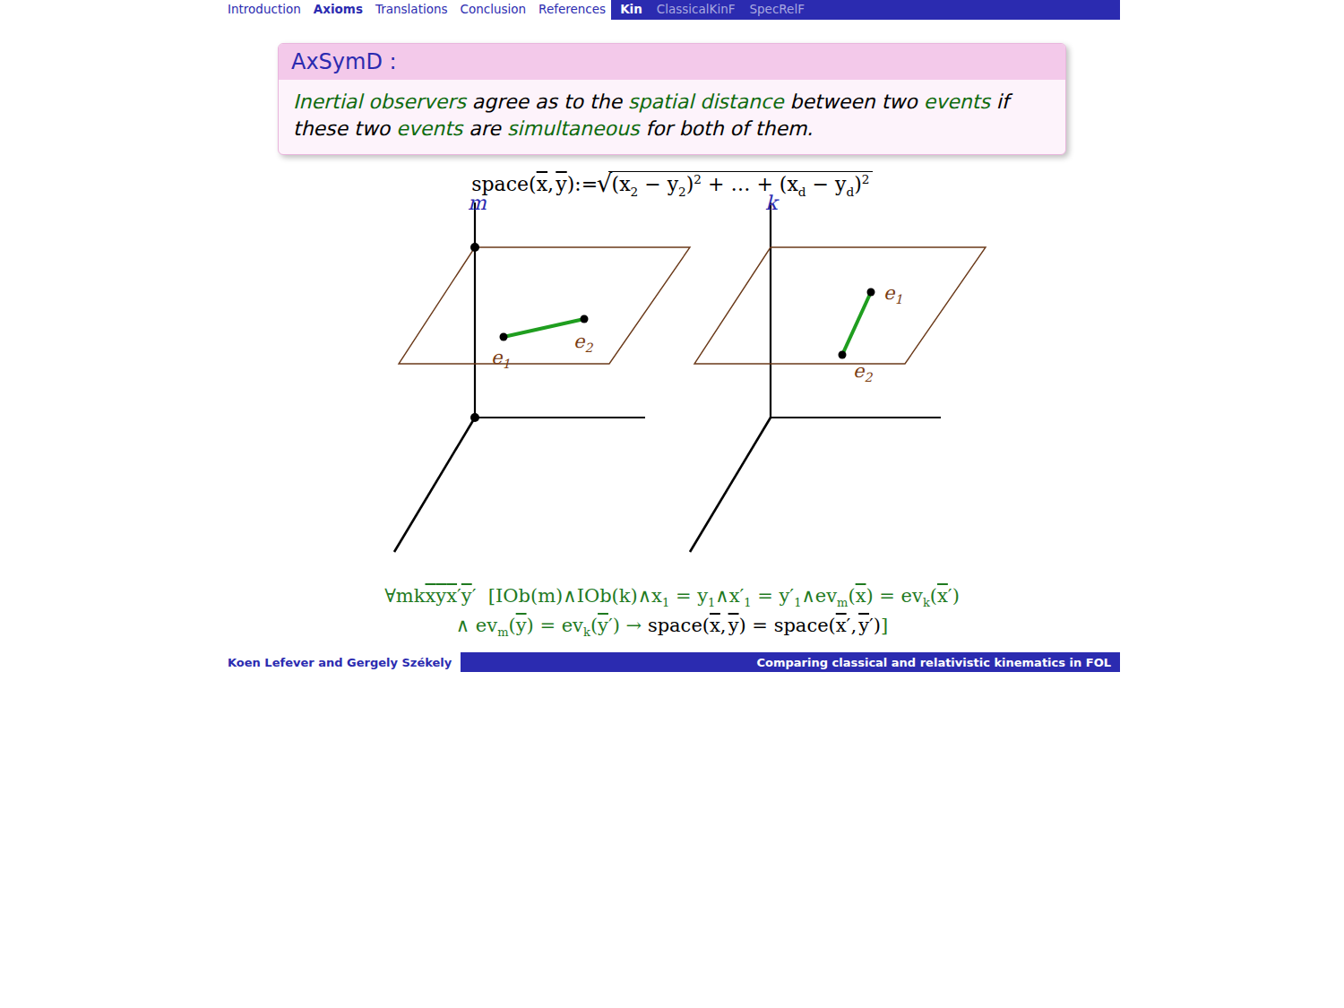Introduction Axioms Translations Conclusion References
Kin ClassicalKinF SpecRelF
AxSymD :
Inertial observers agree as to the spatial distance between two events if these two events are simultaneous for both of them.
space(x, y):=(x2 − y2)2 + … + (xd − yd)2
m e1 e2 k e1 e2
∀mkxyx′y′ [IOb(m)∧IOb(k)∧x1 = y1∧x′1 = y′1∧evm(x) = evk(x′)
∧ evm(y) = evk(y′) → space(x, y) = space(x′, y′)]
Koen Lefever and Gergely Székely
Comparing classical and relativistic kinematics in FOL